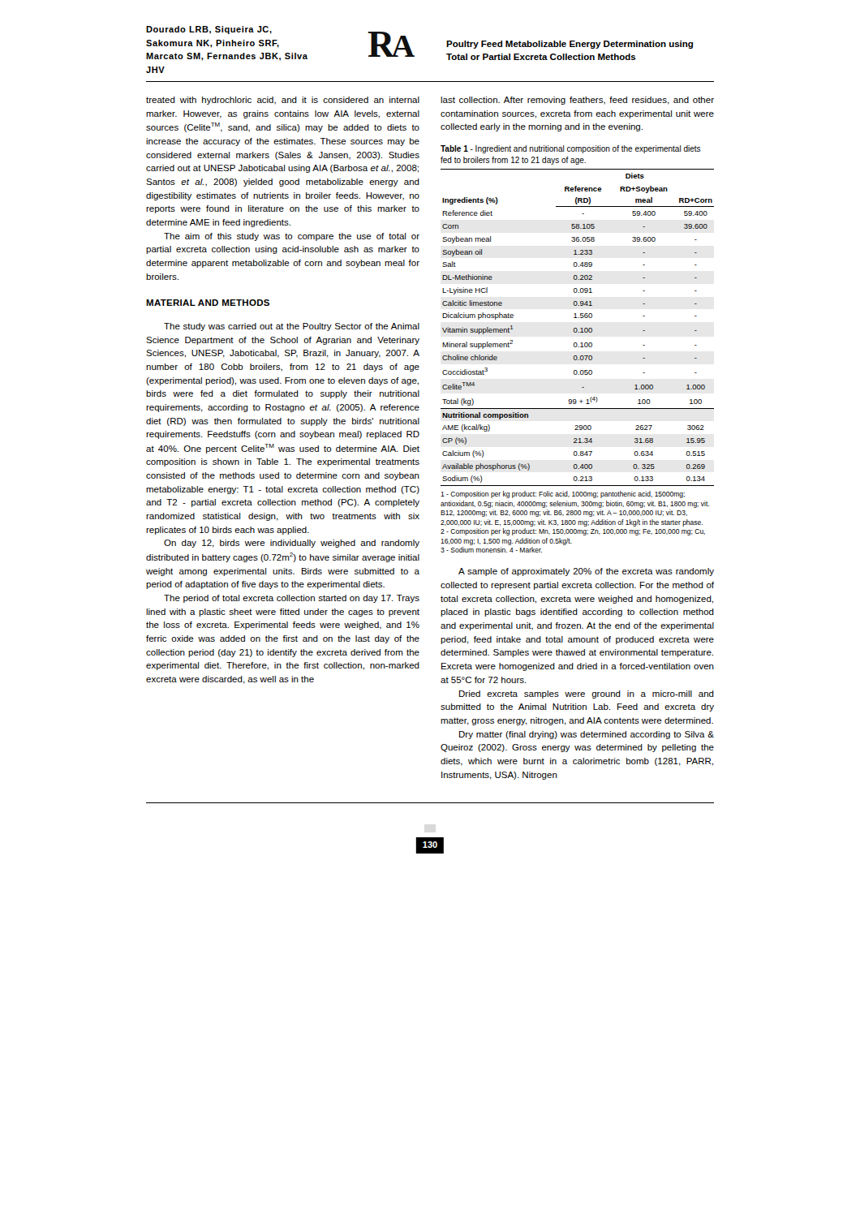Dourado LRB, Siqueira JC,
Sakomura NK, Pinheiro SRF,
Marcato SM, Fernandes JBK, Silva
JHV
RA
Poultry Feed Metabolizable Energy Determination using
Total or Partial Excreta Collection Methods
treated with hydrochloric acid, and it is considered an internal marker. However, as grains contains low AIA levels, external sources (CeliteTM, sand, and silica) may be added to diets to increase the accuracy of the estimates. These sources may be considered external markers (Sales & Jansen, 2003). Studies carried out at UNESP Jaboticabal using AIA (Barbosa et al., 2008; Santos et al., 2008) yielded good metabolizable energy and digestibility estimates of nutrients in broiler feeds. However, no reports were found in literature on the use of this marker to determine AME in feed ingredients.
The aim of this study was to compare the use of total or partial excreta collection using acid-insoluble ash as marker to determine apparent metabolizable of corn and soybean meal for broilers.
MATERIAL AND METHODS
The study was carried out at the Poultry Sector of the Animal Science Department of the School of Agrarian and Veterinary Sciences, UNESP, Jaboticabal, SP, Brazil, in January, 2007. A number of 180 Cobb broilers, from 12 to 21 days of age (experimental period), was used. From one to eleven days of age, birds were fed a diet formulated to supply their nutritional requirements, according to Rostagno et al. (2005). A reference diet (RD) was then formulated to supply the birds' nutritional requirements. Feedstuffs (corn and soybean meal) replaced RD at 40%. One percent CeliteTM was used to determine AIA. Diet composition is shown in Table 1. The experimental treatments consisted of the methods used to determine corn and soybean metabolizable energy: T1 - total excreta collection method (TC) and T2 - partial excreta collection method (PC). A completely randomized statistical design, with two treatments with six replicates of 10 birds each was applied.
On day 12, birds were individually weighed and randomly distributed in battery cages (0.72m2) to have similar average initial weight among experimental units. Birds were submitted to a period of adaptation of five days to the experimental diets.
The period of total excreta collection started on day 17. Trays lined with a plastic sheet were fitted under the cages to prevent the loss of excreta. Experimental feeds were weighed, and 1% ferric oxide was added on the first and on the last day of the collection period (day 21) to identify the excreta derived from the experimental diet. Therefore, in the first collection, non-marked excreta were discarded, as well as in the
last collection. After removing feathers, feed residues, and other contamination sources, excreta from each experimental unit were collected early in the morning and in the evening.
Table 1 - Ingredient and nutritional composition of the experimental diets fed to broilers from 12 to 21 days of age.
| I ngredients (%) | Diets |
| --- | --- |
| Reference (RD) | RD+Soybean meal | RD+Corn |
| Reference diet | - | 59.400 | 59.400 |
| Corn | 58.105 | - | 39.600 |
| Soybean meal | 36.058 | 39.600 | - |
| Soybean oil | 1.233 | - | - |
| Salt | 0.489 | - | - |
| DL-Methionine | 0.202 | - | - |
| L-Lyisine HCl | 0.091 | - | - |
| Calcitic limestone | 0.941 | - | - |
| Dicalcium phosphate | 1.560 | - | - |
| Vitamin supplement 1 | 0.100 | - | - |
| Mineral supplement 2 | 0.100 | - | - |
| Choline chloride | 0.070 | - | - |
| Coccidiostat 3 | 0.050 | - | - |
| Celite TM4 | - | 1.000 | 1.000 |
| Total (kg) | 99 + 1 (4) | 100 | 100 |
| Nutritional composition |
| AME (kcal/kg) | 2900 | 2627 | 3062 |
| CP (%) | 21.34 | 31.68 | 15.95 |
| Calcium (%) | 0.847 | 0.634 | 0.515 |
| Available phosphorus (%) | 0.400 | 0. 325 | 0.269 |
| Sodium (%) | 0.213 | 0.133 | 0.134 |
1 - Composition per kg product: Folic acid, 1000mg; pantothenic acid, 15000mg; antioxidant, 0.5g; niacin, 40000mg; selenium, 300mg; biotin, 60mg; vit. B1, 1800 mg; vit. B12, 12000mg; vit. B2, 6000 mg; vit. B6, 2800 mg; vit. A – 10,000,000 IU; vit. D3, 2,000,000 IU; vit. E, 15,000mg; vit. K3, 1800 mg; Addition of 1kg/t in the starter phase.
2 - Composition per kg product: Mn, 150,000mg; Zn, 100,000 mg; Fe, 100,000 mg; Cu, 16,000 mg; I, 1,500 mg. Addition of 0.5kg/t.
3 - Sodium monensin. 4 - Marker.
A sample of approximately 20% of the excreta was randomly collected to represent partial excreta collection. For the method of total excreta collection, excreta were weighed and homogenized, placed in plastic bags identified according to collection method and experimental unit, and frozen. At the end of the experimental period, feed intake and total amount of produced excreta were determined. Samples were thawed at environmental temperature. Excreta were homogenized and dried in a forced-ventilation oven at 55°C for 72 hours.
Dried excreta samples were ground in a micro-mill and submitted to the Animal Nutrition Lab. Feed and excreta dry matter, gross energy, nitrogen, and AIA contents were determined.
Dry matter (final drying) was determined according to Silva & Queiroz (2002). Gross energy was determined by pelleting the diets, which were burnt in a calorimetric bomb (1281, PARR, Instruments, USA). Nitrogen
130